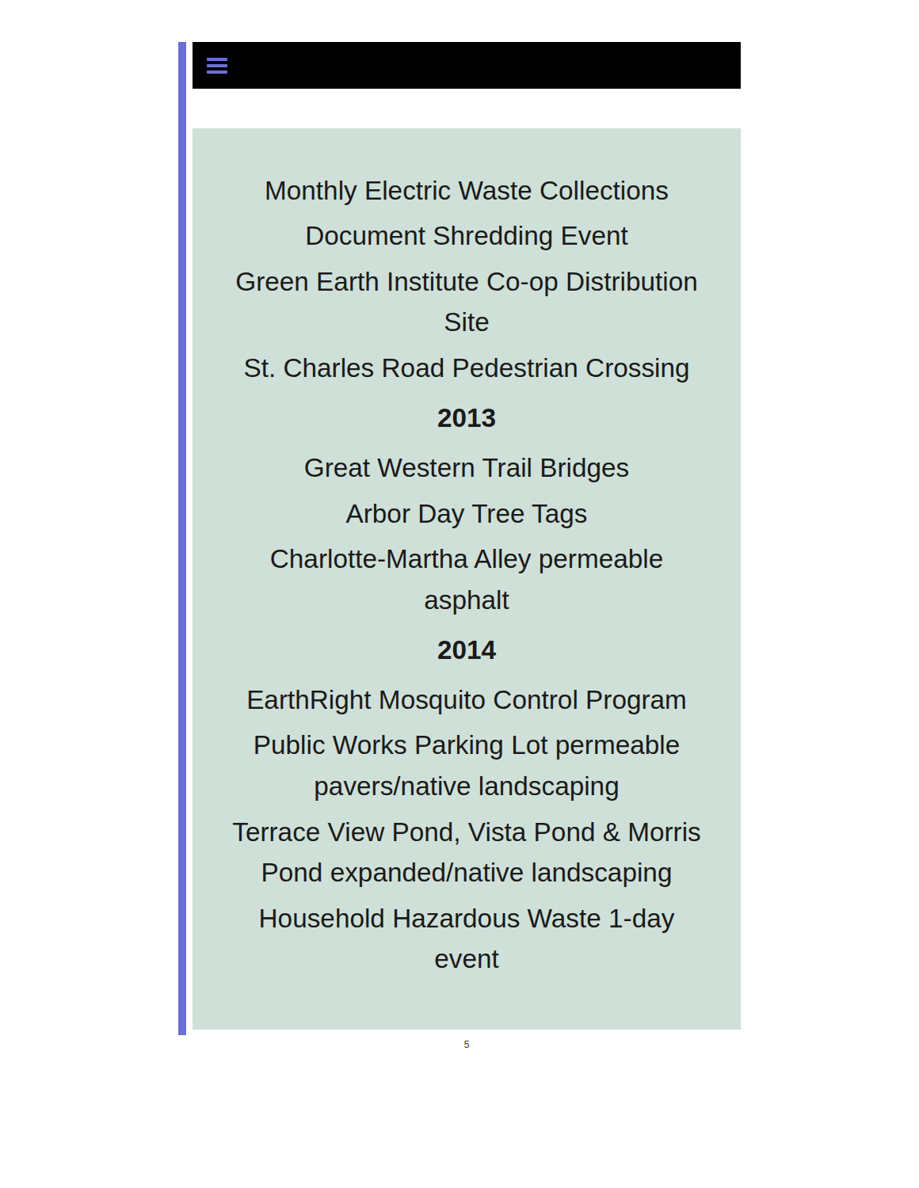Monthly Electric Waste Collections
Document Shredding Event
Green Earth Institute Co-op Distribution Site
St. Charles Road Pedestrian Crossing
2013
Great Western Trail Bridges
Arbor Day Tree Tags
Charlotte-Martha Alley permeable asphalt
2014
EarthRight Mosquito Control Program
Public Works Parking Lot permeable pavers/native landscaping
Terrace View Pond, Vista Pond & Morris Pond expanded/native landscaping
Household Hazardous Waste 1-day event
5